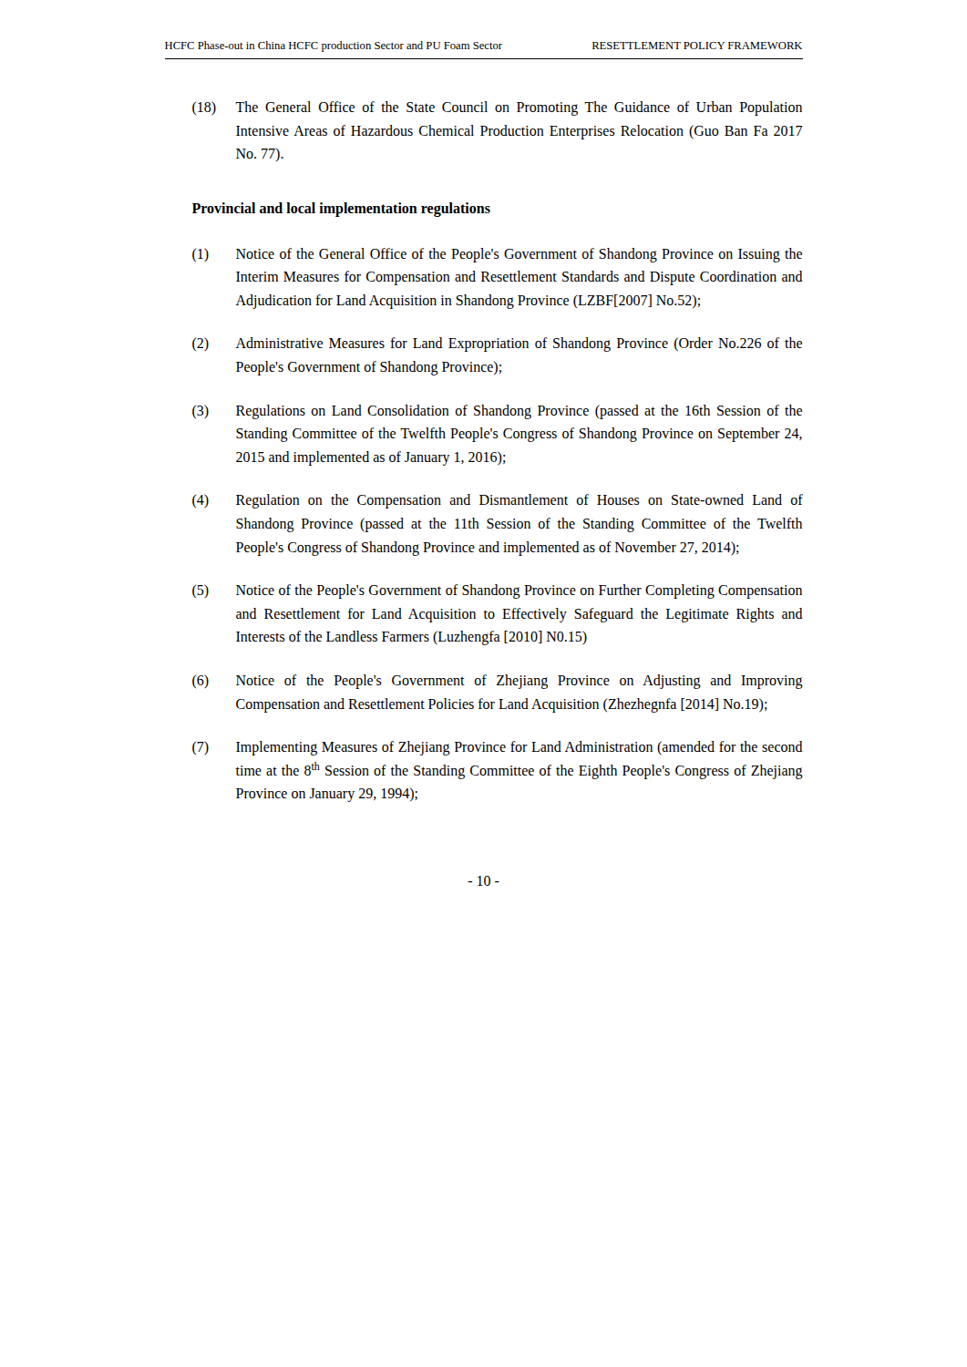HCFC Phase-out in China HCFC production Sector and PU Foam Sector RESETTLEMENT POLICY FRAMEWORK
(18) The General Office of the State Council on Promoting The Guidance of Urban Population Intensive Areas of Hazardous Chemical Production Enterprises Relocation (Guo Ban Fa 2017 No. 77).
Provincial and local implementation regulations
(1) Notice of the General Office of the People's Government of Shandong Province on Issuing the Interim Measures for Compensation and Resettlement Standards and Dispute Coordination and Adjudication for Land Acquisition in Shandong Province (LZBF[2007] No.52);
(2) Administrative Measures for Land Expropriation of Shandong Province (Order No.226 of the People's Government of Shandong Province);
(3) Regulations on Land Consolidation of Shandong Province (passed at the 16th Session of the Standing Committee of the Twelfth People's Congress of Shandong Province on September 24, 2015 and implemented as of January 1, 2016);
(4) Regulation on the Compensation and Dismantlement of Houses on State-owned Land of Shandong Province (passed at the 11th Session of the Standing Committee of the Twelfth People's Congress of Shandong Province and implemented as of November 27, 2014);
(5) Notice of the People's Government of Shandong Province on Further Completing Compensation and Resettlement for Land Acquisition to Effectively Safeguard the Legitimate Rights and Interests of the Landless Farmers (Luzhengfa [2010] N0.15)
(6) Notice of the People's Government of Zhejiang Province on Adjusting and Improving Compensation and Resettlement Policies for Land Acquisition (Zhezhegnfa [2014] No.19);
(7) Implementing Measures of Zhejiang Province for Land Administration (amended for the second time at the 8th Session of the Standing Committee of the Eighth People's Congress of Zhejiang Province on January 29, 1994);
- 10 -